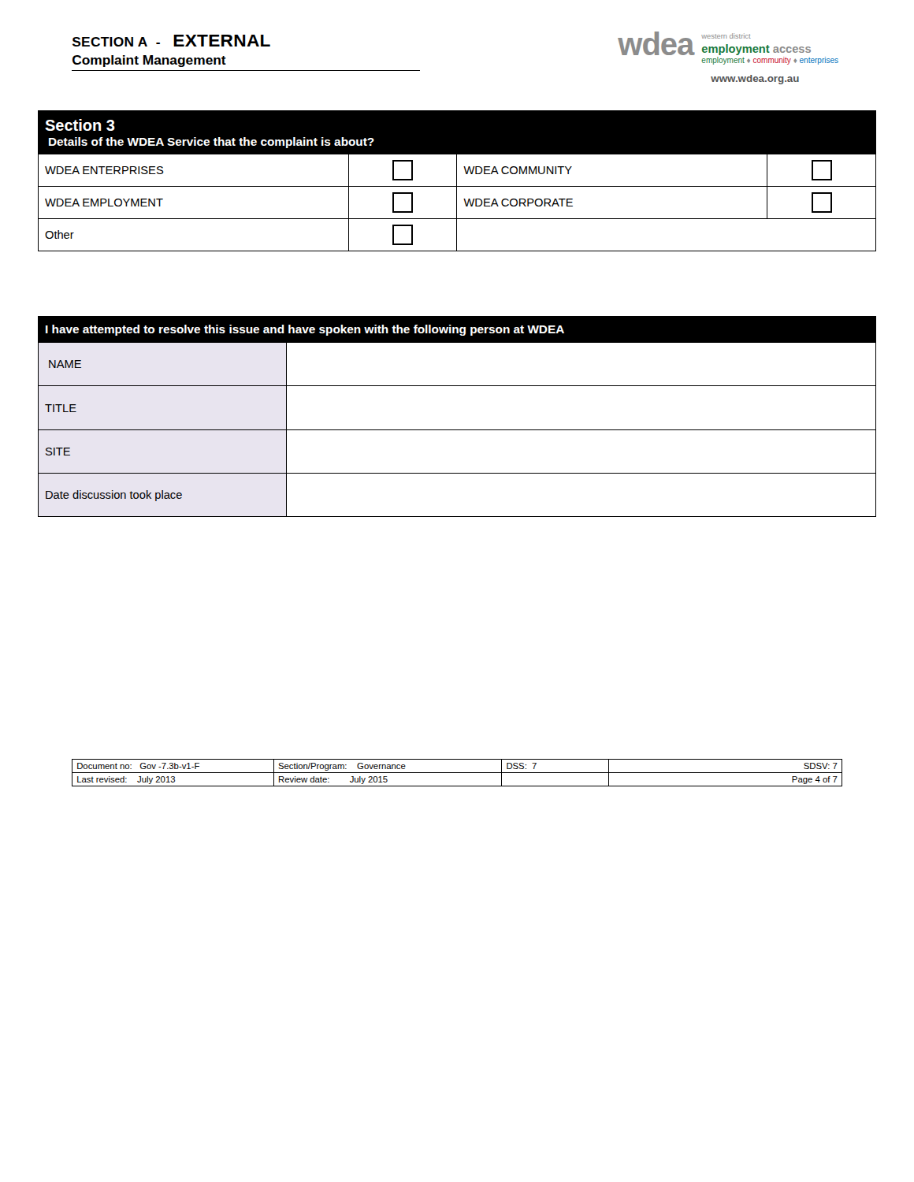SECTION A - EXTERNAL
Complaint Management
wdea
western district
employment access
employment ♦ community ♦ enterprises
www.wdea.org.au
| Section 3 Details of the WDEA Service that the complaint is about? |
| WDEA ENTERPRISES | | WDEA COMMUNITY | |
| WDEA EMPLOYMENT | | WDEA CORPORATE | |
| Other | | |
| I have attempted to resolve this issue and have spoken with the following person at WDEA |
| NAME | |
| TITLE | |
| SITE | |
| Date discussion took place | |
| Document no: Gov -7.3b-v1-F | Section/Program: Governance | DSS: 7 | SDSV: 7 |
| Last revised: July 2013 | Review date: July 2015 | | Page 4 of 7 |